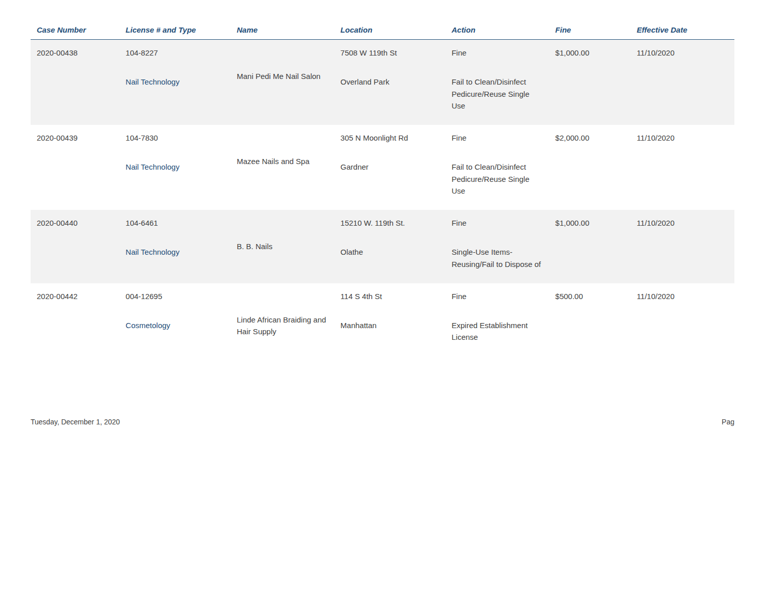| Case Number | License # and Type | Name | Location | Action | Fine | Effective Date |
| --- | --- | --- | --- | --- | --- | --- |
| 2020-00438 | 104-8227 Nail Technology | Mani Pedi Me Nail Salon | 7508 W 119th St Overland Park | Fine Fail to Clean/Disinfect Pedicure/Reuse Single Use | $1,000.00 | 11/10/2020 |
| 2020-00439 | 104-7830 Nail Technology | Mazee Nails and Spa | 305 N Moonlight Rd Gardner | Fine Fail to Clean/Disinfect Pedicure/Reuse Single Use | $2,000.00 | 11/10/2020 |
| 2020-00440 | 104-6461 Nail Technology | B. B. Nails | 15210 W. 119th St. Olathe | Fine Single-Use Items-Reusing/Fail to Dispose of | $1,000.00 | 11/10/2020 |
| 2020-00442 | 004-12695 Cosmetology | Linde African Braiding and Hair Supply | 114 S 4th St Manhattan | Fine Expired Establishment License | $500.00 | 11/10/2020 |
Tuesday, December 1, 2020 Pag